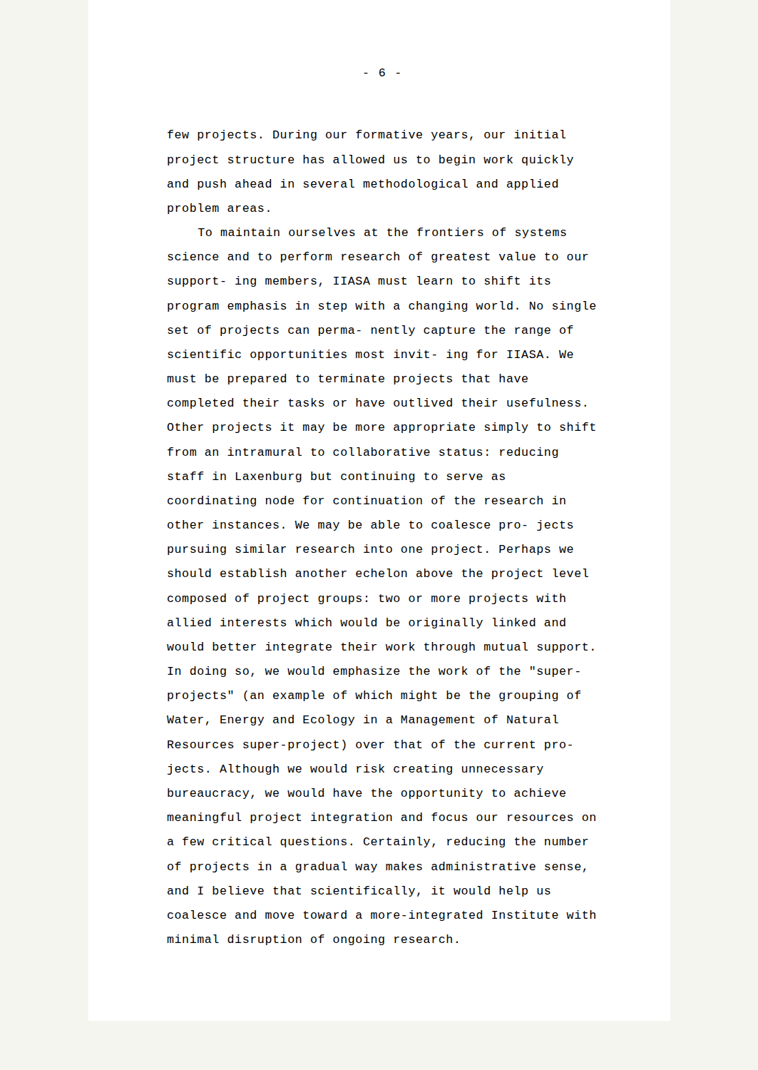- 6 -
few projects. During our formative years, our initial project structure has allowed us to begin work quickly and push ahead in several methodological and applied problem areas.
To maintain ourselves at the frontiers of systems science and to perform research of greatest value to our support- ing members, IIASA must learn to shift its program emphasis in step with a changing world. No single set of projects can perma- nently capture the range of scientific opportunities most invit- ing for IIASA. We must be prepared to terminate projects that have completed their tasks or have outlived their usefulness. Other projects it may be more appropriate simply to shift from an intramural to collaborative status: reducing staff in Laxenburg but continuing to serve as coordinating node for continuation of the research in other instances. We may be able to coalesce pro- jects pursuing similar research into one project. Perhaps we should establish another echelon above the project level composed of project groups: two or more projects with allied interests which would be originally linked and would better integrate their work through mutual support. In doing so, we would emphasize the work of the "super-projects" (an example of which might be the grouping of Water, Energy and Ecology in a Management of Natural Resources super-project) over that of the current pro- jects. Although we would risk creating unnecessary bureaucracy, we would have the opportunity to achieve meaningful project integration and focus our resources on a few critical questions. Certainly, reducing the number of projects in a gradual way makes administrative sense, and I believe that scientifically, it would help us coalesce and move toward a more-integrated Institute with minimal disruption of ongoing research.